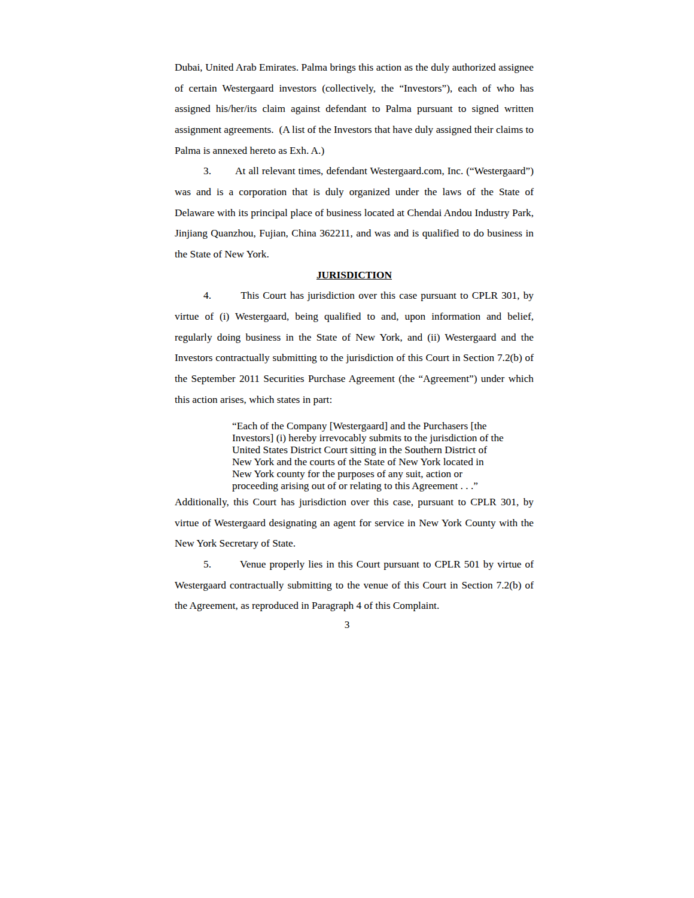Dubai, United Arab Emirates. Palma brings this action as the duly authorized assignee of certain Westergaard investors (collectively, the “Investors”), each of who has assigned his/her/its claim against defendant to Palma pursuant to signed written assignment agreements. (A list of the Investors that have duly assigned their claims to Palma is annexed hereto as Exh. A.)
3. At all relevant times, defendant Westergaard.com, Inc. (“Westergaard”) was and is a corporation that is duly organized under the laws of the State of Delaware with its principal place of business located at Chendai Andou Industry Park, Jinjiang Quanzhou, Fujian, China 362211, and was and is qualified to do business in the State of New York.
JURISDICTION
4. This Court has jurisdiction over this case pursuant to CPLR 301, by virtue of (i) Westergaard, being qualified to and, upon information and belief, regularly doing business in the State of New York, and (ii) Westergaard and the Investors contractually submitting to the jurisdiction of this Court in Section 7.2(b) of the September 2011 Securities Purchase Agreement (the “Agreement”) under which this action arises, which states in part:
“Each of the Company [Westergaard] and the Purchasers [the Investors] (i) hereby irrevocably submits to the jurisdiction of the United States District Court sitting in the Southern District of New York and the courts of the State of New York located in New York county for the purposes of any suit, action or proceeding arising out of or relating to this Agreement . . .”
Additionally, this Court has jurisdiction over this case, pursuant to CPLR 301, by virtue of Westergaard designating an agent for service in New York County with the New York Secretary of State.
5. Venue properly lies in this Court pursuant to CPLR 501 by virtue of Westergaard contractually submitting to the venue of this Court in Section 7.2(b) of the Agreement, as reproduced in Paragraph 4 of this Complaint.
3